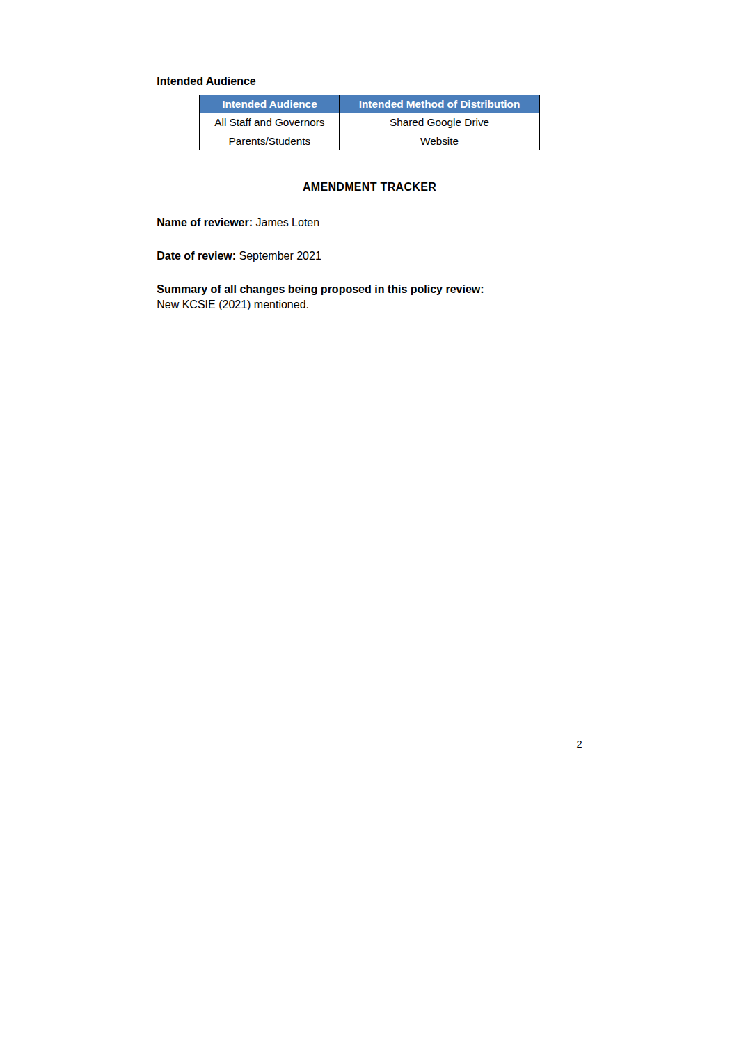Intended Audience
| Intended Audience | Intended Method of Distribution |
| --- | --- |
| All Staff and Governors | Shared Google Drive |
| Parents/Students | Website |
AMENDMENT TRACKER
Name of reviewer: James Loten
Date of review: September 2021
Summary of all changes being proposed in this policy review:
New KCSIE (2021) mentioned.
2